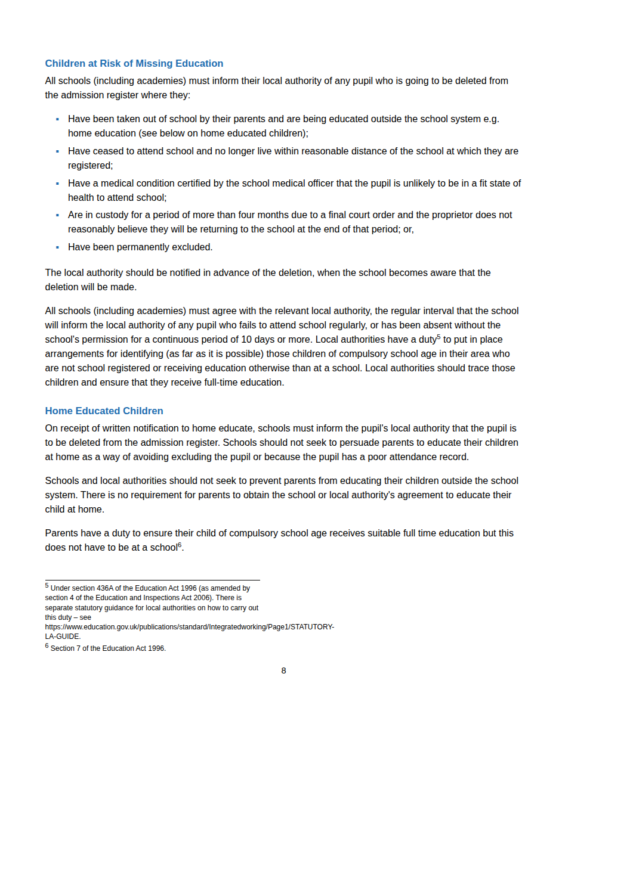Children at Risk of Missing Education
All schools (including academies) must inform their local authority of any pupil who is going to be deleted from the admission register where they:
Have been taken out of school by their parents and are being educated outside the school system e.g. home education (see below on home educated children);
Have ceased to attend school and no longer live within reasonable distance of the school at which they are registered;
Have a medical condition certified by the school medical officer that the pupil is unlikely to be in a fit state of health to attend school;
Are in custody for a period of more than four months due to a final court order and the proprietor does not reasonably believe they will be returning to the school at the end of that period; or,
Have been permanently excluded.
The local authority should be notified in advance of the deletion, when the school becomes aware that the deletion will be made.
All schools (including academies) must agree with the relevant local authority, the regular interval that the school will inform the local authority of any pupil who fails to attend school regularly, or has been absent without the school's permission for a continuous period of 10 days or more. Local authorities have a duty5 to put in place arrangements for identifying (as far as it is possible) those children of compulsory school age in their area who are not school registered or receiving education otherwise than at a school. Local authorities should trace those children and ensure that they receive full-time education.
Home Educated Children
On receipt of written notification to home educate, schools must inform the pupil's local authority that the pupil is to be deleted from the admission register. Schools should not seek to persuade parents to educate their children at home as a way of avoiding excluding the pupil or because the pupil has a poor attendance record.
Schools and local authorities should not seek to prevent parents from educating their children outside the school system. There is no requirement for parents to obtain the school or local authority's agreement to educate their child at home.
Parents have a duty to ensure their child of compulsory school age receives suitable full time education but this does not have to be at a school6.
5 Under section 436A of the Education Act 1996 (as amended by section 4 of the Education and Inspections Act 2006). There is separate statutory guidance for local authorities on how to carry out this duty – see https://www.education.gov.uk/publications/standard/Integratedworking/Page1/STATUTORY-LA-GUIDE.
6 Section 7 of the Education Act 1996.
8